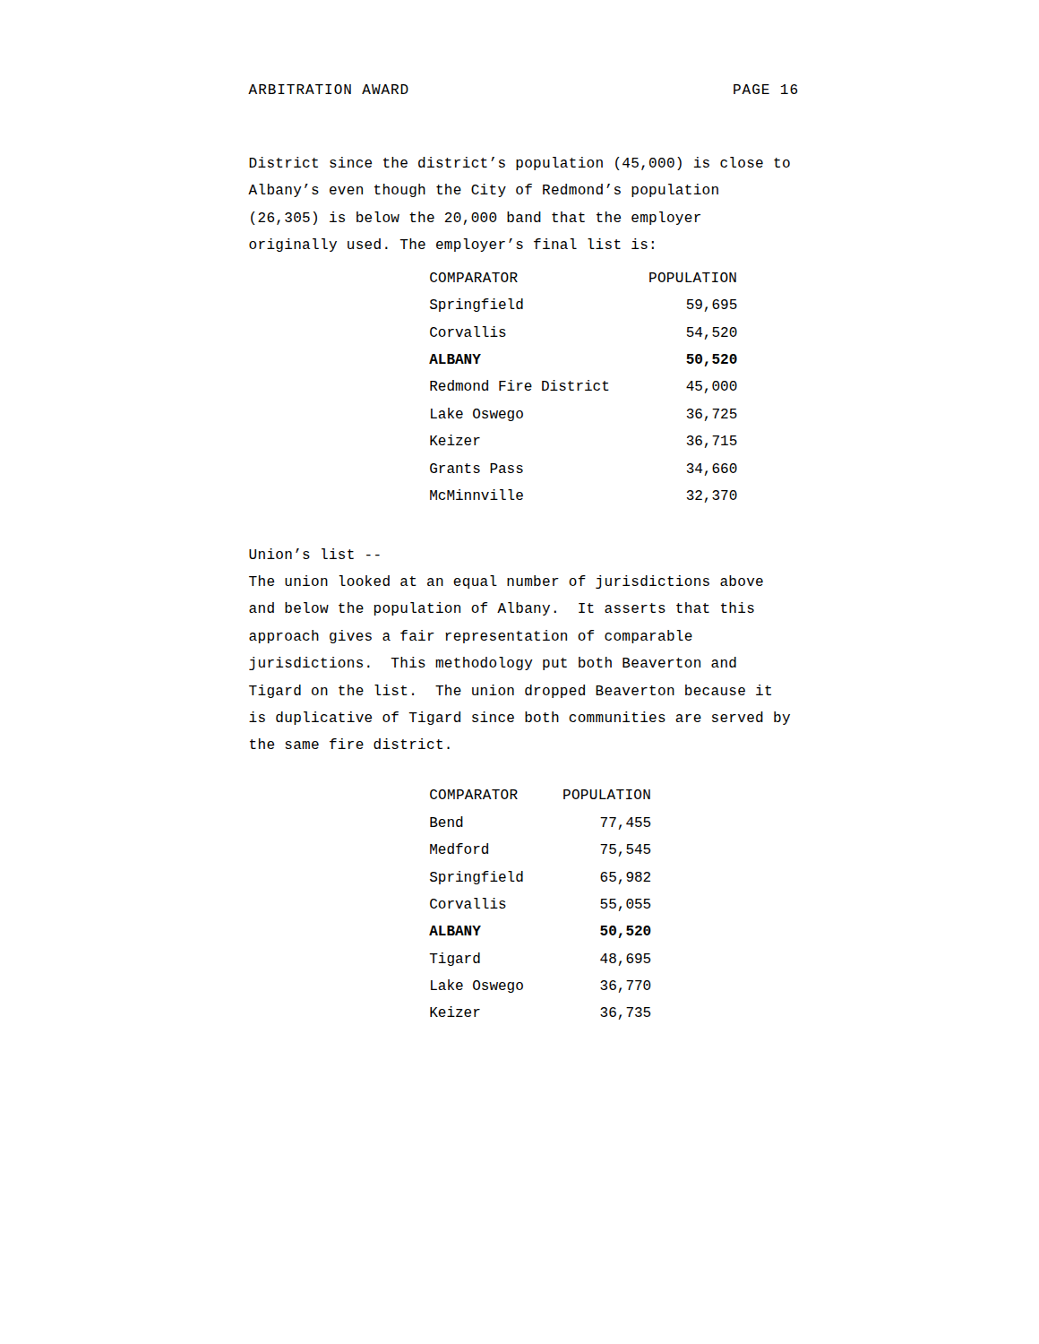ARBITRATION AWARD PAGE 16
District since the district’s population (45,000) is close to Albany’s even though the City of Redmond’s population (26,305) is below the 20,000 band that the employer originally used. The employer’s final list is:
| COMPARATOR | POPULATION |
| Springfield | 59,695 |
| Corvallis | 54,520 |
| ALBANY | 50,520 |
| Redmond Fire District | 45,000 |
| Lake Oswego | 36,725 |
| Keizer | 36,715 |
| Grants Pass | 34,660 |
| McMinnville | 32,370 |
Union’s list --
The union looked at an equal number of jurisdictions above and below the population of Albany. It asserts that this approach gives a fair representation of comparable jurisdictions. This methodology put both Beaverton and Tigard on the list. The union dropped Beaverton because it is duplicative of Tigard since both communities are served by the same fire district.
| COMPARATOR | POPULATION |
| Bend | 77,455 |
| Medford | 75,545 |
| Springfield | 65,982 |
| Corvallis | 55,055 |
| ALBANY | 50,520 |
| Tigard | 48,695 |
| Lake Oswego | 36,770 |
| Keizer | 36,735 |